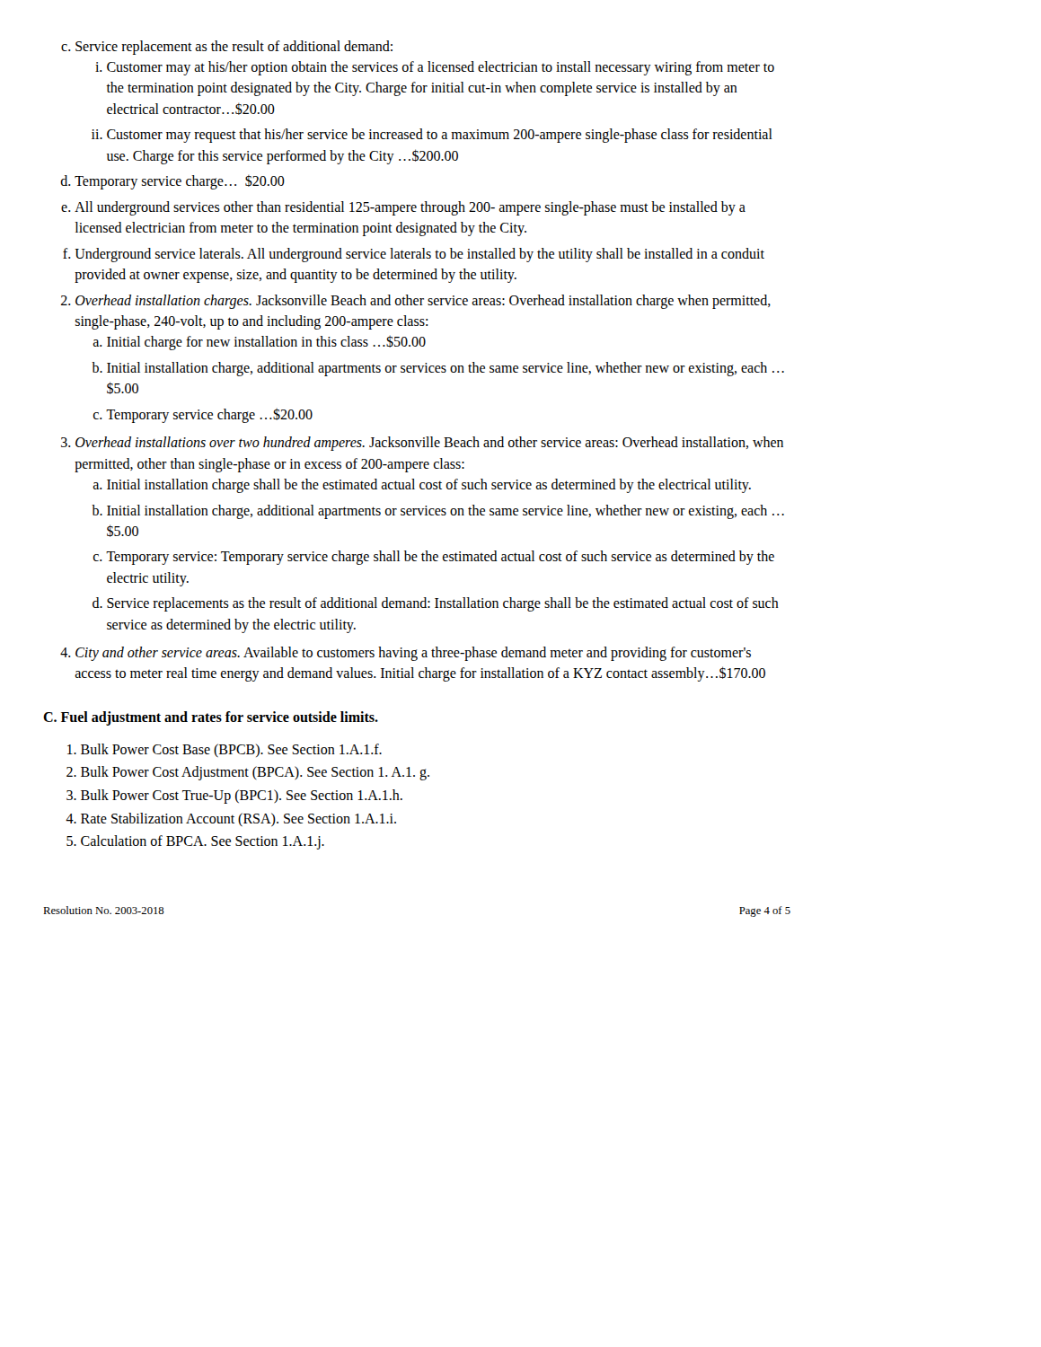Service replacement as the result of additional demand:
Customer may at his/her option obtain the services of a licensed electrician to install necessary wiring from meter to the termination point designated by the City. Charge for initial cut-in when complete service is installed by an electrical contractor…$20.00
Customer may request that his/her service be increased to a maximum 200-ampere single-phase class for residential use. Charge for this service performed by the City …$200.00
Temporary service charge… $20.00
All underground services other than residential 125-ampere through 200- ampere single-phase must be installed by a licensed electrician from meter to the termination point designated by the City.
Underground service laterals. All underground service laterals to be installed by the utility shall be installed in a conduit provided at owner expense, size, and quantity to be determined by the utility.
Overhead installation charges. Jacksonville Beach and other service areas: Overhead installation charge when permitted, single-phase, 240-volt, up to and including 200-ampere class:
Initial charge for new installation in this class …$50.00
Initial installation charge, additional apartments or services on the same service line, whether new or existing, each …$5.00
Temporary service charge …$20.00
Overhead installations over two hundred amperes. Jacksonville Beach and other service areas: Overhead installation, when permitted, other than single-phase or in excess of 200-ampere class:
Initial installation charge shall be the estimated actual cost of such service as determined by the electrical utility.
Initial installation charge, additional apartments or services on the same service line, whether new or existing, each …$5.00
Temporary service: Temporary service charge shall be the estimated actual cost of such service as determined by the electric utility.
Service replacements as the result of additional demand: Installation charge shall be the estimated actual cost of such service as determined by the electric utility.
City and other service areas. Available to customers having a three-phase demand meter and providing for customer's access to meter real time energy and demand values. Initial charge for installation of a KYZ contact assembly…$170.00
C. Fuel adjustment and rates for service outside limits.
Bulk Power Cost Base (BPCB). See Section 1.A.1.f.
Bulk Power Cost Adjustment (BPCA). See Section 1. A.1. g.
Bulk Power Cost True-Up (BPC1). See Section 1.A.1.h.
Rate Stabilization Account (RSA). See Section 1.A.1.i.
Calculation of BPCA. See Section 1.A.1.j.
Resolution No. 2003-2018 Page 4 of 5